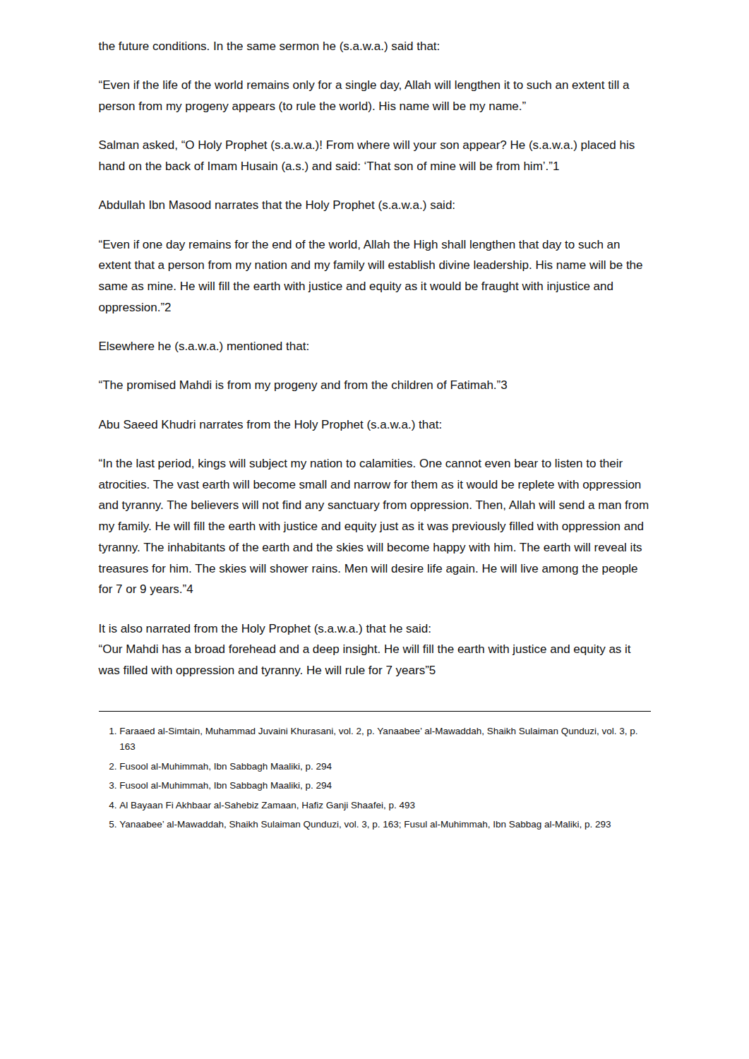the future conditions. In the same sermon he (s.a.w.a.) said that:
“Even if the life of the world remains only for a single day, Allah will lengthen it to such an extent till a person from my progeny appears (to rule the world). His name will be my name.”
Salman asked, “O Holy Prophet (s.a.w.a.)! From where will your son appear? He (s.a.w.a.) placed his hand on the back of Imam Husain (a.s.) and said: ‘That son of mine will be from him’.”1
Abdullah Ibn Masood narrates that the Holy Prophet (s.a.w.a.) said:
“Even if one day remains for the end of the world, Allah the High shall lengthen that day to such an extent that a person from my nation and my family will establish divine leadership. His name will be the same as mine. He will fill the earth with justice and equity as it would be fraught with injustice and oppression.”2
Elsewhere he (s.a.w.a.) mentioned that:
“The promised Mahdi is from my progeny and from the children of Fatimah.”3
Abu Saeed Khudri narrates from the Holy Prophet (s.a.w.a.) that:
“In the last period, kings will subject my nation to calamities. One cannot even bear to listen to their atrocities. The vast earth will become small and narrow for them as it would be replete with oppression and tyranny. The believers will not find any sanctuary from oppression. Then, Allah will send a man from my family. He will fill the earth with justice and equity just as it was previously filled with oppression and tyranny. The inhabitants of the earth and the skies will become happy with him. The earth will reveal its treasures for him. The skies will shower rains. Men will desire life again. He will live among the people for 7 or 9 years.”4
It is also narrated from the Holy Prophet (s.a.w.a.) that he said:
“Our Mahdi has a broad forehead and a deep insight. He will fill the earth with justice and equity as it was filled with oppression and tyranny. He will rule for 7 years”5
Faraaed al-Simtain, Muhammad Juvaini Khurasani, vol. 2, p. Yanaabee’ al-Mawaddah, Shaikh Sulaiman Qunduzi, vol. 3, p. 163
Fusool al-Muhimmah, Ibn Sabbagh Maaliki, p. 294
Fusool al-Muhimmah, Ibn Sabbagh Maaliki, p. 294
Al Bayaan Fi Akhbaar al-Sahebiz Zamaan, Hafiz Ganji Shaafei, p. 493
Yanaabee’ al-Mawaddah, Shaikh Sulaiman Qunduzi, vol. 3, p. 163; Fusul al-Muhimmah, Ibn Sabbag al-Maliki, p. 293